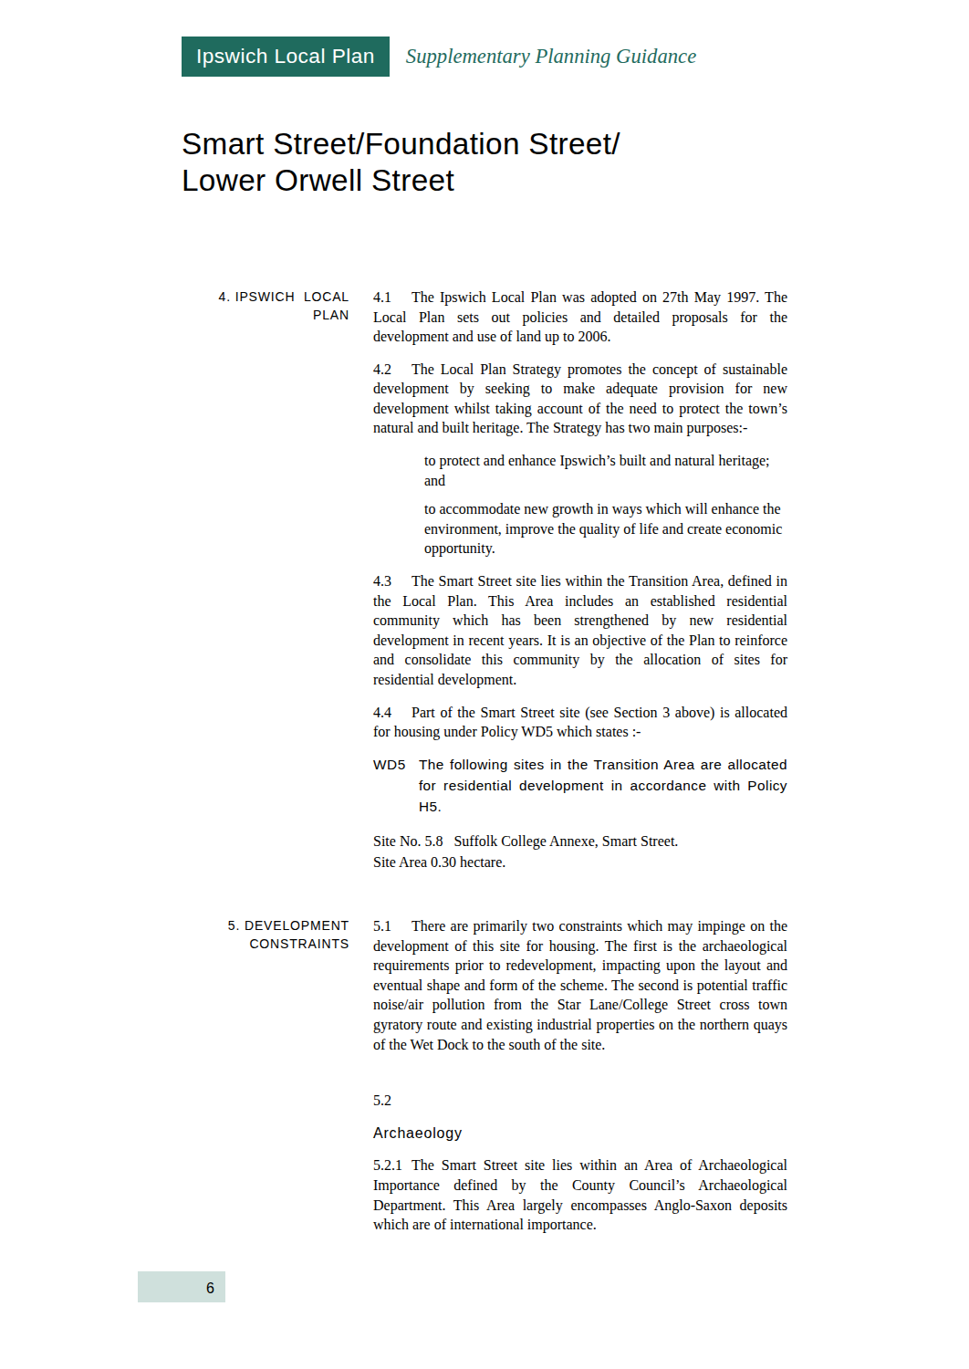Ipswich Local Plan
Supplementary Planning Guidance
Smart Street/Foundation Street/
Lower Orwell Street
4. IPSWICH LOCAL
PLAN
4.1 The Ipswich Local Plan was adopted on 27th May 1997. The Local Plan sets out policies and detailed proposals for the development and use of land up to 2006.
4.2 The Local Plan Strategy promotes the concept of sustainable development by seeking to make adequate provision for new development whilst taking account of the need to protect the town’s natural and built heritage. The Strategy has two main purposes:-
to protect and enhance Ipswich’s built and natural heritage; and
to accommodate new growth in ways which will enhance the environment, improve the quality of life and create economic opportunity.
4.3 The Smart Street site lies within the Transition Area, defined in the Local Plan. This Area includes an established residential community which has been strengthened by new residential development in recent years. It is an objective of the Plan to reinforce and consolidate this community by the allocation of sites for residential development.
4.4 Part of the Smart Street site (see Section 3 above) is allocated for housing under Policy WD5 which states :-
WD5
The following sites in the Transition Area are allocated for residential development in accordance with Policy H5.
Site No. 5.8 Suffolk College Annexe, Smart Street.
Site Area 0.30 hectare.
5. DEVELOPMENT
CONSTRAINTS
5.1 There are primarily two constraints which may impinge on the development of this site for housing. The first is the archaeological requirements prior to redevelopment, impacting upon the layout and eventual shape and form of the scheme. The second is potential traffic noise/air pollution from the Star Lane/College Street cross town gyratory route and existing industrial properties on the northern quays of the Wet Dock to the south of the site.
5.2
Archaeology
5.2.1 The Smart Street site lies within an Area of Archaeological Importance defined by the County Council’s Archaeological Department. This Area largely encompasses Anglo-Saxon deposits which are of international importance.
6